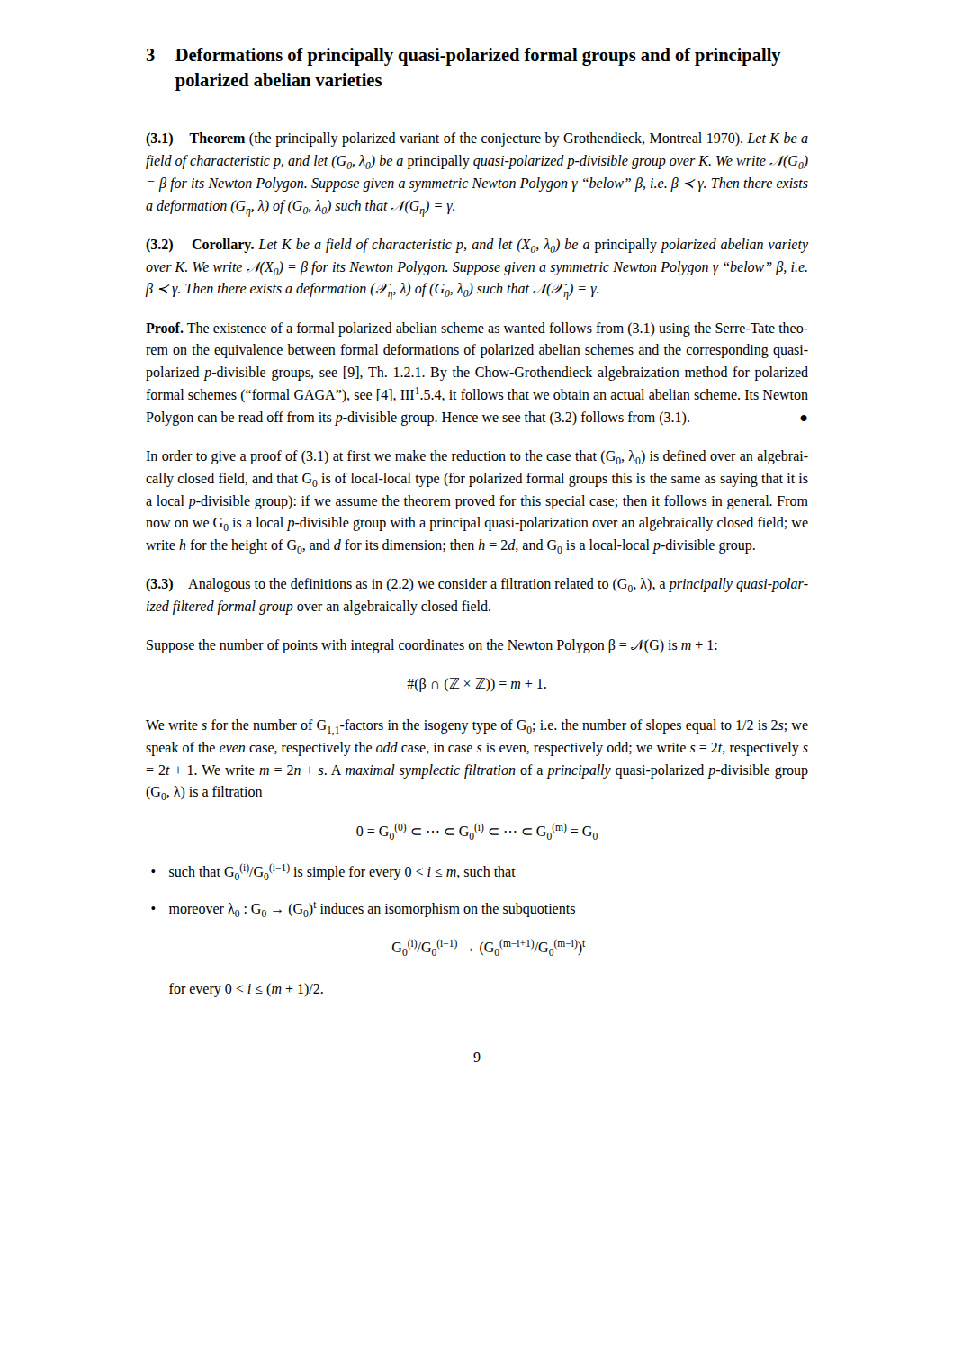3 Deformations of principally quasi-polarized formal groups and of principally polarized abelian varieties
(3.1) Theorem (the principally polarized variant of the conjecture by Grothendieck, Montreal 1970). Let K be a field of characteristic p, and let (G0, λ0) be a principally quasi-polarized p-divisible group over K. We write 𝒩(G0) = β for its Newton Polygon. Suppose given a symmetric Newton Polygon γ “below” β, i.e. β ≺ γ. Then there exists a deformation (Gη, λ) of (G0, λ0) such that 𝒩(Gη) = γ.
(3.2) Corollary. Let K be a field of characteristic p, and let (X0, λ0) be a principally polarized abelian variety over K. We write 𝒩(X0) = β for its Newton Polygon. Suppose given a symmetric Newton Polygon γ “below” β, i.e. β ≺ γ. Then there exists a deformation (𝒳η, λ) of (G0, λ0) such that 𝒩(𝒳η) = γ.
Proof. The existence of a formal polarized abelian scheme as wanted follows from (3.1) using the Serre-Tate theorem on the equivalence between formal deformations of polarized abelian schemes and the corresponding quasi-polarized p-divisible groups, see [9], Th. 1.2.1. By the Chow-Grothendieck algebraization method for polarized formal schemes (“formal GAGA”), see [4], III1.5.4, it follows that we obtain an actual abelian scheme. Its Newton Polygon can be read off from its p-divisible group. Hence we see that (3.2) follows from (3.1).●
In order to give a proof of (3.1) at first we make the reduction to the case that (G0, λ0) is defined over an algebraically closed field, and that G0 is of local-local type (for polarized formal groups this is the same as saying that it is a local p-divisible group): if we assume the theorem proved for this special case; then it follows in general. From now on we G0 is a local p-divisible group with a principal quasi-polarization over an algebraically closed field; we write h for the height of G0, and d for its dimension; then h = 2d, and G0 is a local-local p-divisible group.
(3.3) Analogous to the definitions as in (2.2) we consider a filtration related to (G0, λ), a principally quasi-polarized filtered formal group over an algebraically closed field.
Suppose the number of points with integral coordinates on the Newton Polygon β = 𝒩(G) is m + 1:
#(β ∩ (ℤ × ℤ)) = m + 1.
We write s for the number of G1,1-factors in the isogeny type of G0; i.e. the number of slopes equal to 1/2 is 2s; we speak of the even case, respectively the odd case, in case s is even, respectively odd; we write s = 2t, respectively s = 2t + 1. We write m = 2n + s. A maximal symplectic filtration of a principally quasi-polarized p-divisible group (G0, λ) is a filtration
0 = G0(0) ⊂ ⋯ ⊂ G0(i) ⊂ ⋯ ⊂ G0(m) = G0
such that G0(i)/G0(i−1) is simple for every 0 < i ≤ m, such that
moreover λ0 : G0 → (G0)t induces an isomorphism on the subquotients
G0(i)/G0(i−1) → (G0(m−i+1)/G0(m−i))t
for every 0 < i ≤ (m + 1)/2.
9